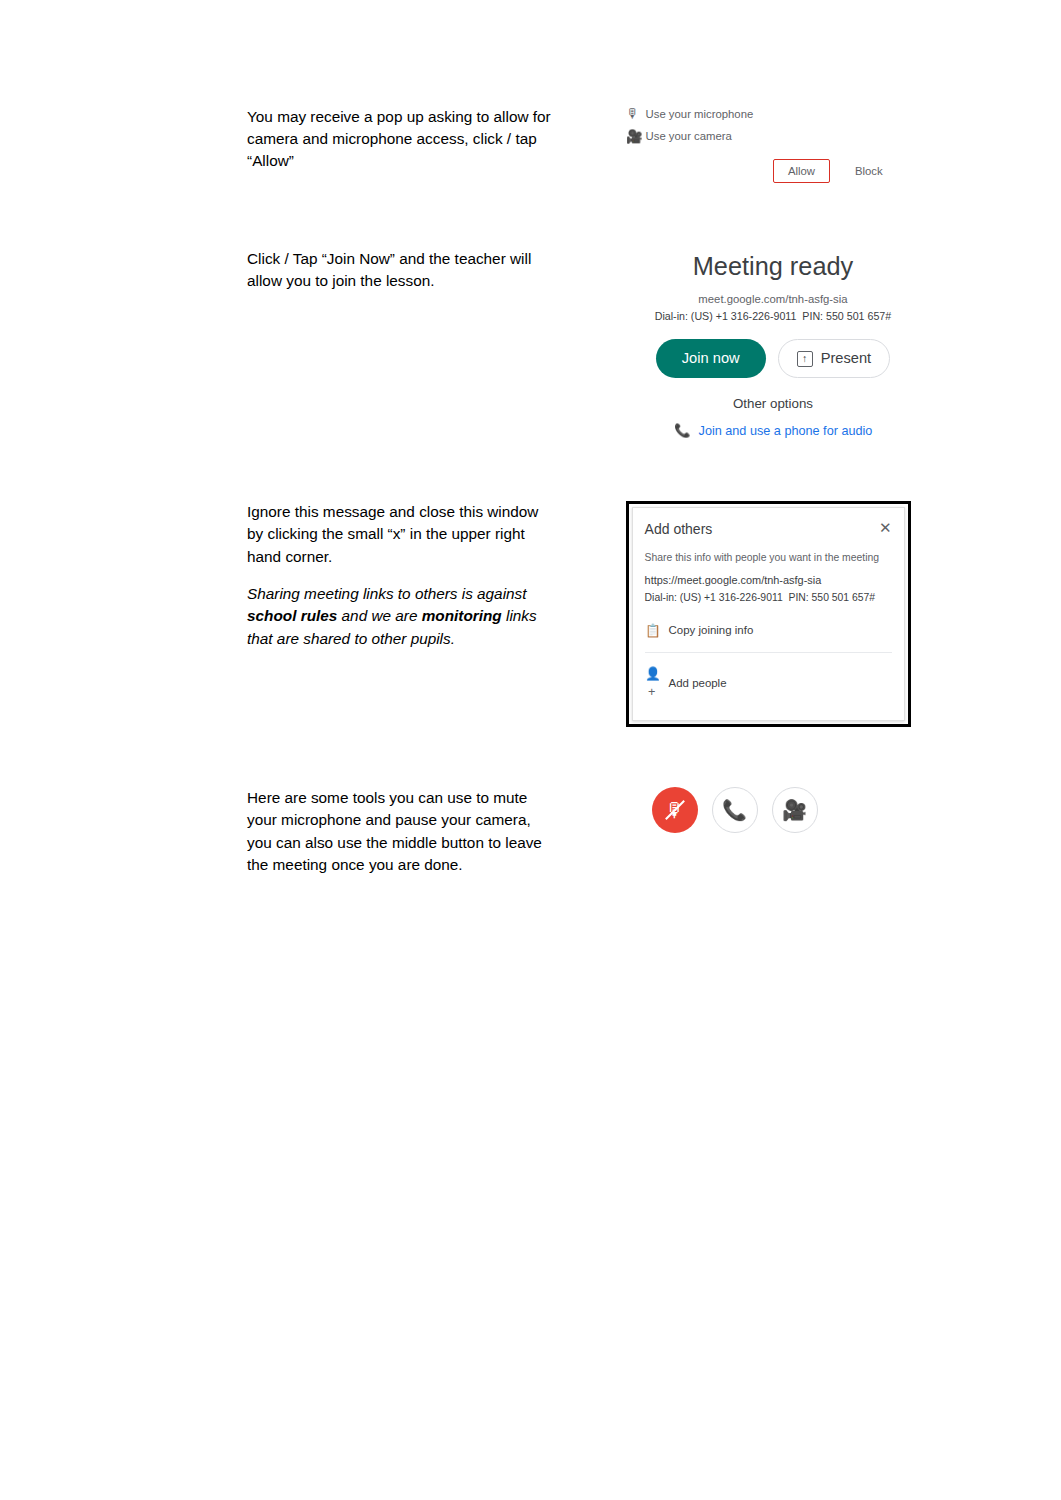You may receive a pop up asking to allow for camera and microphone access, click / tap “Allow”
🎙Use your microphone
🎥Use your camera
Allow Block
Click / Tap “Join Now” and the teacher will allow you to join the lesson.
Meeting ready
meet.google.com/tnh-asfg-sia
Dial-in: (US) +1 316-226-9011 PIN: 550 501 657#
Join now ↑Present
Other options
📞Join and use a phone for audio
Ignore this message and close this window by clicking the small “x” in the upper right hand corner.
Sharing meeting links to others is against school rules and we are monitoring links that are shared to other pupils.
Add others✕
Share this info with people you want in the meeting
https://meet.google.com/tnh-asfg-sia
Dial-in: (US) +1 316-226-9011 PIN: 550 501 657#
📋Copy joining info
👤+Add people
Here are some tools you can use to mute your microphone and pause your camera, you can also use the middle button to leave the meeting once you are done.
🎙
📞
🎥